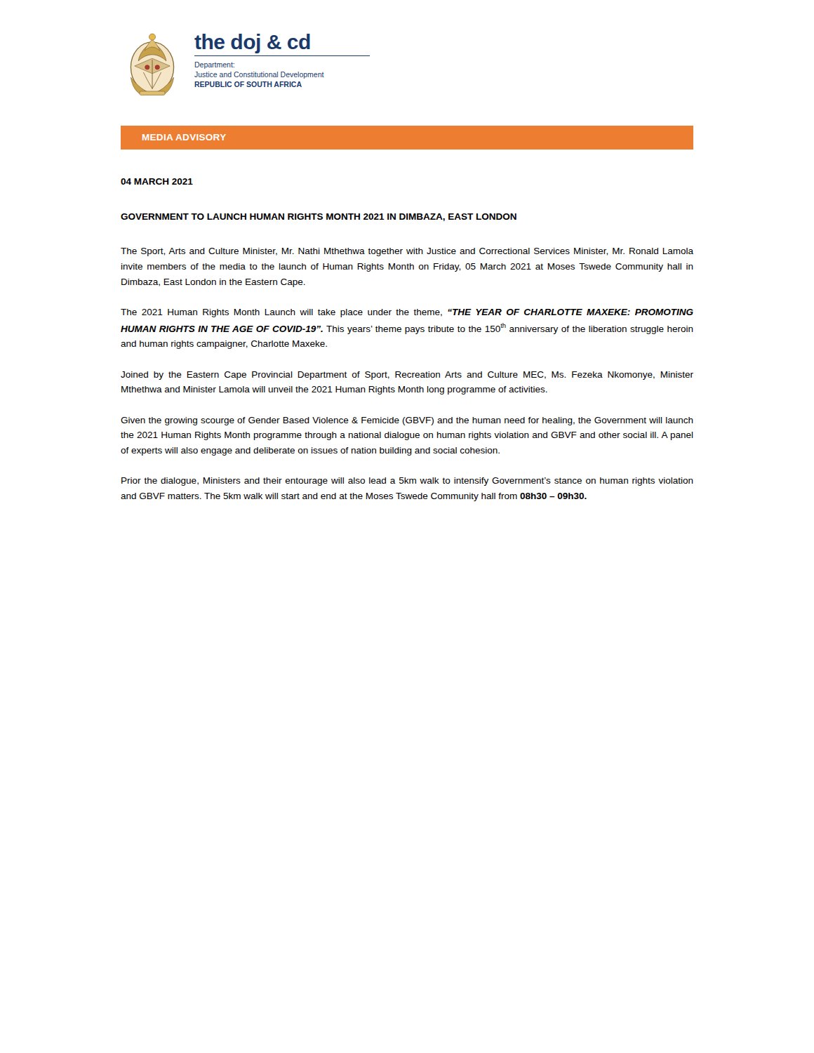the doj & cd
Department:
Justice and Constitutional Development
REPUBLIC OF SOUTH AFRICA
MEDIA ADVISORY
04 MARCH 2021
Government to launch Human Rights Month 2021 in Dimbaza, East London
The Sport, Arts and Culture Minister, Mr. Nathi Mthethwa together with Justice and Correctional Services Minister, Mr. Ronald Lamola invite members of the media to the launch of Human Rights Month on Friday, 05 March 2021 at Moses Tswede Community hall in Dimbaza, East London in the Eastern Cape.
The 2021 Human Rights Month Launch will take place under the theme, “THE YEAR OF CHARLOTTE MAXEKE: PROMOTING HUMAN RIGHTS IN THE AGE OF COVID-19”. This years’ theme pays tribute to the 150th anniversary of the liberation struggle heroin and human rights campaigner, Charlotte Maxeke.
Joined by the Eastern Cape Provincial Department of Sport, Recreation Arts and Culture MEC, Ms. Fezeka Nkomonye, Minister Mthethwa and Minister Lamola will unveil the 2021 Human Rights Month long programme of activities.
Given the growing scourge of Gender Based Violence & Femicide (GBVF) and the human need for healing, the Government will launch the 2021 Human Rights Month programme through a national dialogue on human rights violation and GBVF and other social ill. A panel of experts will also engage and deliberate on issues of nation building and social cohesion.
Prior the dialogue, Ministers and their entourage will also lead a 5km walk to intensify Government’s stance on human rights violation and GBVF matters. The 5km walk will start and end at the Moses Tswede Community hall from 08h30 – 09h30.